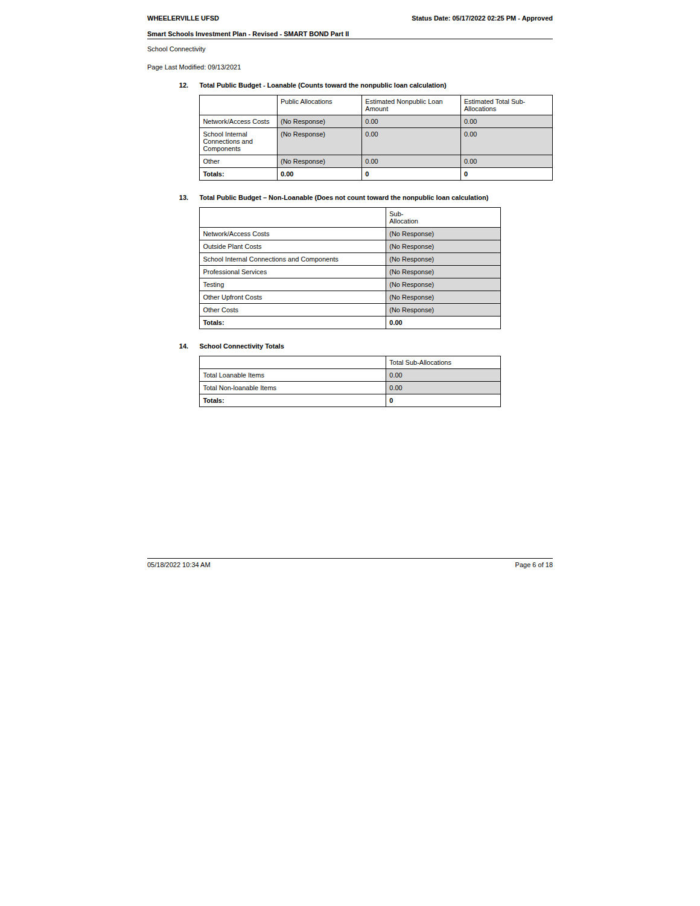WHEELERVILLE UFSD
Status Date: 05/17/2022 02:25 PM - Approved
Smart Schools Investment Plan - Revised - SMART BOND Part II
School Connectivity
Page Last Modified: 09/13/2021
12. Total Public Budget - Loanable (Counts toward the nonpublic loan calculation)
| | Public Allocations | Estimated Nonpublic Loan Amount | Estimated Total Sub-Allocations |
| --- | --- | --- | --- |
| Network/Access Costs | (No Response) | 0.00 | 0.00 |
| School Internal Connections and Components | (No Response) | 0.00 | 0.00 |
| Other | (No Response) | 0.00 | 0.00 |
| Totals: | 0.00 | 0 | 0 |
13. Total Public Budget – Non-Loanable (Does not count toward the nonpublic loan calculation)
| | Sub- Allocation |
| --- | --- |
| Network/Access Costs | (No Response) |
| Outside Plant Costs | (No Response) |
| School Internal Connections and Components | (No Response) |
| Professional Services | (No Response) |
| Testing | (No Response) |
| Other Upfront Costs | (No Response) |
| Other Costs | (No Response) |
| Totals: | 0.00 |
14. School Connectivity Totals
| | Total Sub-Allocations |
| --- | --- |
| Total Loanable Items | 0.00 |
| Total Non-loanable Items | 0.00 |
| Totals: | 0 |
05/18/2022 10:34 AM
Page 6 of 18